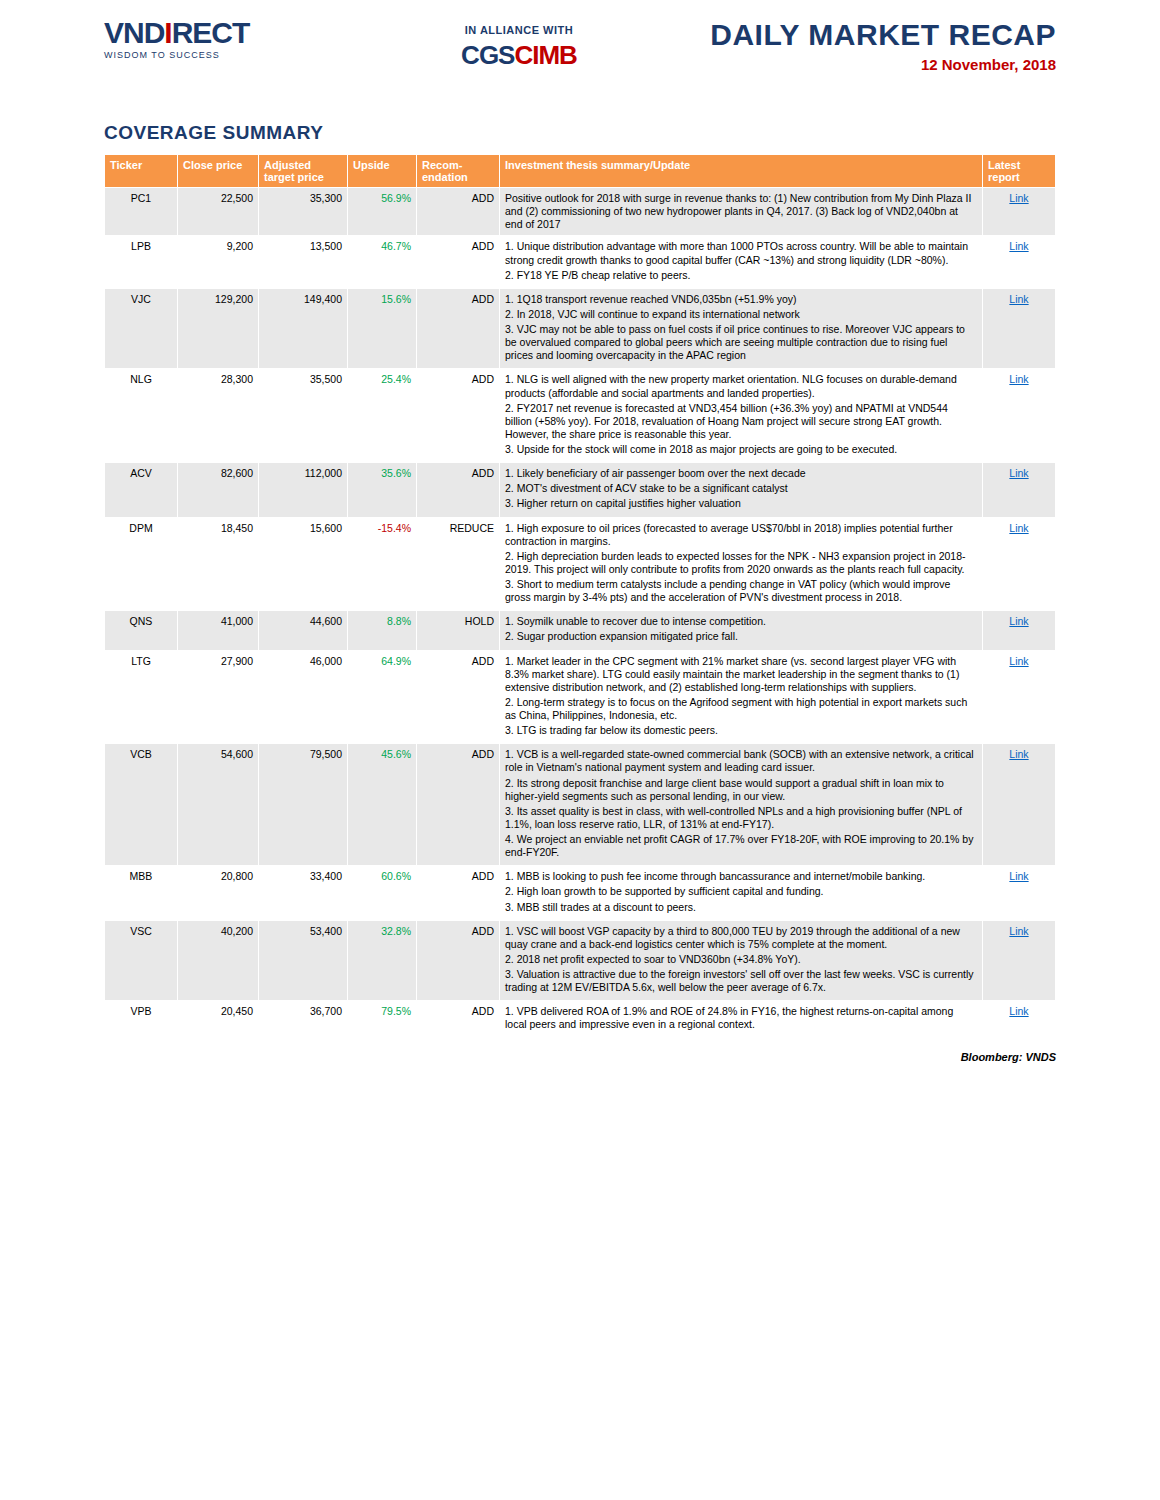VNDIRECT
WISDOM TO SUCCESS
IN ALLIANCE WITH
CGSCIMB
DAILY MARKET RECAP
12 November, 2018
COVERAGE SUMMARY
| Ticker | Close price | Adjusted target price | Upside | Recom-endation | Investment thesis summary/Update | Latest report |
| --- | --- | --- | --- | --- | --- | --- |
| PC1 | 22,500 | 35,300 | 56.9% | ADD | Positive outlook for 2018 with surge in revenue thanks to: (1) New contribution from My Dinh Plaza II and (2) commissioning of two new hydropower plants in Q4, 2017. (3) Back log of VND2,040bn at end of 2017 | Link |
| LPB | 9,200 | 13,500 | 46.7% | ADD | 1. Unique distribution advantage with more than 1000 PTOs across country. Will be able to maintain strong credit growth thanks to good capital buffer (CAR ~13%) and strong liquidity (LDR ~80%). 2. FY18 YE P/B cheap relative to peers. | Link |
| VJC | 129,200 | 149,400 | 15.6% | ADD | 1. 1Q18 transport revenue reached VND6,035bn (+51.9% yoy) 2. In 2018, VJC will continue to expand its international network 3. VJC may not be able to pass on fuel costs if oil price continues to rise. Moreover VJC appears to be overvalued compared to global peers which are seeing multiple contraction due to rising fuel prices and looming overcapacity in the APAC region | Link |
| NLG | 28,300 | 35,500 | 25.4% | ADD | 1. NLG is well aligned with the new property market orientation. NLG focuses on durable-demand products (affordable and social apartments and landed properties). 2. FY2017 net revenue is forecasted at VND3,454 billion (+36.3% yoy) and NPATMI at VND544 billion (+58% yoy). For 2018, revaluation of Hoang Nam project will secure strong EAT growth. However, the share price is reasonable this year. 3. Upside for the stock will come in 2018 as major projects are going to be executed. | Link |
| ACV | 82,600 | 112,000 | 35.6% | ADD | 1. Likely beneficiary of air passenger boom over the next decade 2. MOT's divestment of ACV stake to be a significant catalyst 3. Higher return on capital justifies higher valuation | Link |
| DPM | 18,450 | 15,600 | -15.4% | REDUCE | 1. High exposure to oil prices (forecasted to average US$70/bbl in 2018) implies potential further contraction in margins. 2. High depreciation burden leads to expected losses for the NPK - NH3 expansion project in 2018-2019. This project will only contribute to profits from 2020 onwards as the plants reach full capacity. 3. Short to medium term catalysts include a pending change in VAT policy (which would improve gross margin by 3-4% pts) and the acceleration of PVN's divestment process in 2018. | Link |
| QNS | 41,000 | 44,600 | 8.8% | HOLD | 1. Soymilk unable to recover due to intense competition. 2. Sugar production expansion mitigated price fall. | Link |
| LTG | 27,900 | 46,000 | 64.9% | ADD | 1. Market leader in the CPC segment with 21% market share (vs. second largest player VFG with 8.3% market share). LTG could easily maintain the market leadership in the segment thanks to (1) extensive distribution network, and (2) established long-term relationships with suppliers. 2. Long-term strategy is to focus on the Agrifood segment with high potential in export markets such as China, Philippines, Indonesia, etc. 3. LTG is trading far below its domestic peers. | Link |
| VCB | 54,600 | 79,500 | 45.6% | ADD | 1. VCB is a well-regarded state-owned commercial bank (SOCB) with an extensive network, a critical role in Vietnam's national payment system and leading card issuer. 2. Its strong deposit franchise and large client base would support a gradual shift in loan mix to higher-yield segments such as personal lending, in our view. 3. Its asset quality is best in class, with well-controlled NPLs and a high provisioning buffer (NPL of 1.1%, loan loss reserve ratio, LLR, of 131% at end-FY17). 4. We project an enviable net profit CAGR of 17.7% over FY18-20F, with ROE improving to 20.1% by end-FY20F. | Link |
| MBB | 20,800 | 33,400 | 60.6% | ADD | 1. MBB is looking to push fee income through bancassurance and internet/mobile banking. 2. High loan growth to be supported by sufficient capital and funding. 3. MBB still trades at a discount to peers. | Link |
| VSC | 40,200 | 53,400 | 32.8% | ADD | 1. VSC will boost VGP capacity by a third to 800,000 TEU by 2019 through the additional of a new quay crane and a back-end logistics center which is 75% complete at the moment. 2. 2018 net profit expected to soar to VND360bn (+34.8% YoY). 3. Valuation is attractive due to the foreign investors' sell off over the last few weeks. VSC is currently trading at 12M EV/EBITDA 5.6x, well below the peer average of 6.7x. | Link |
| VPB | 20,450 | 36,700 | 79.5% | ADD | 1. VPB delivered ROA of 1.9% and ROE of 24.8% in FY16, the highest returns-on-capital among local peers and impressive even in a regional context. | Link |
Bloomberg: VNDS